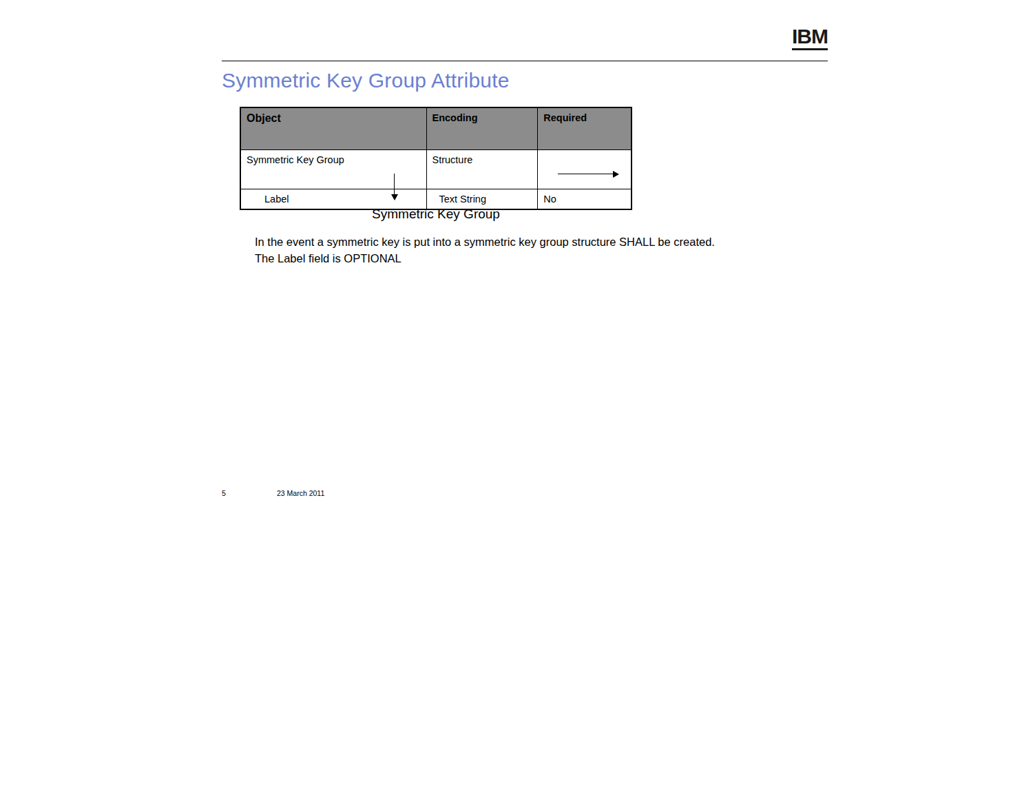IBM
Symmetric Key Group Attribute
| Object | Encoding | Required |
| --- | --- | --- |
| Symmetric Key Group | Structure | |
| Label | Text String | No |
Symmetric Key Group
In the event a symmetric key is put into a symmetric key group structure SHALL be created.
The Label field is OPTIONAL
523 March 2011